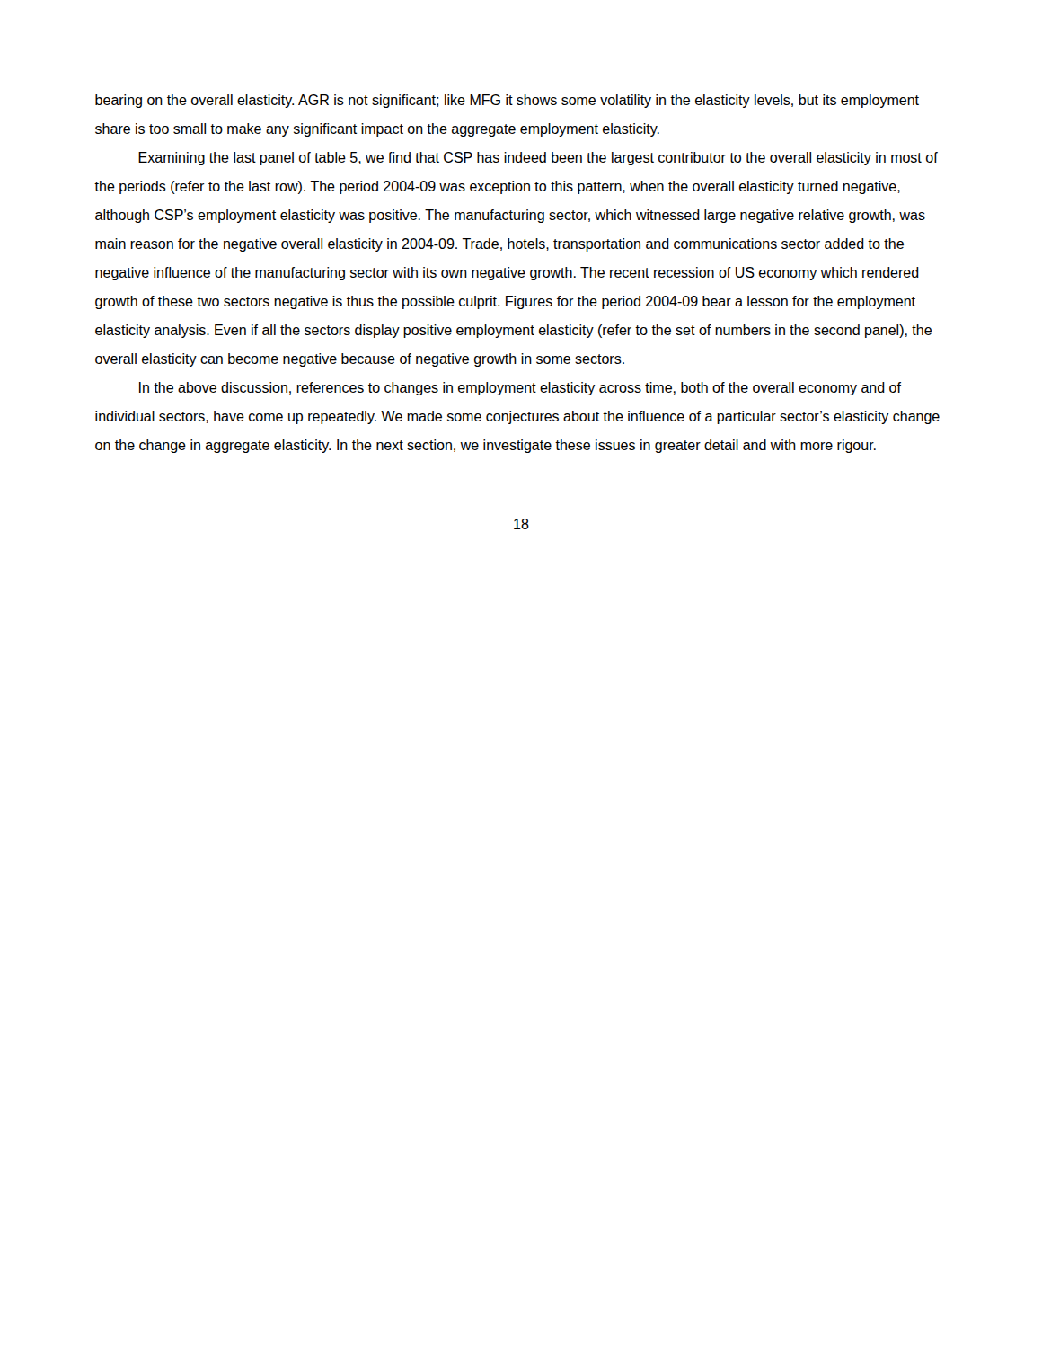bearing on the overall elasticity. AGR is not significant; like MFG it shows some volatility in the elasticity levels, but its employment share is too small to make any significant impact on the aggregate employment elasticity.
Examining the last panel of table 5, we find that CSP has indeed been the largest contributor to the overall elasticity in most of the periods (refer to the last row). The period 2004-09 was exception to this pattern, when the overall elasticity turned negative, although CSP’s employment elasticity was positive. The manufacturing sector, which witnessed large negative relative growth, was main reason for the negative overall elasticity in 2004-09. Trade, hotels, transportation and communications sector added to the negative influence of the manufacturing sector with its own negative growth. The recent recession of US economy which rendered growth of these two sectors negative is thus the possible culprit. Figures for the period 2004-09 bear a lesson for the employment elasticity analysis. Even if all the sectors display positive employment elasticity (refer to the set of numbers in the second panel), the overall elasticity can become negative because of negative growth in some sectors.
In the above discussion, references to changes in employment elasticity across time, both of the overall economy and of individual sectors, have come up repeatedly. We made some conjectures about the influence of a particular sector’s elasticity change on the change in aggregate elasticity. In the next section, we investigate these issues in greater detail and with more rigour.
18